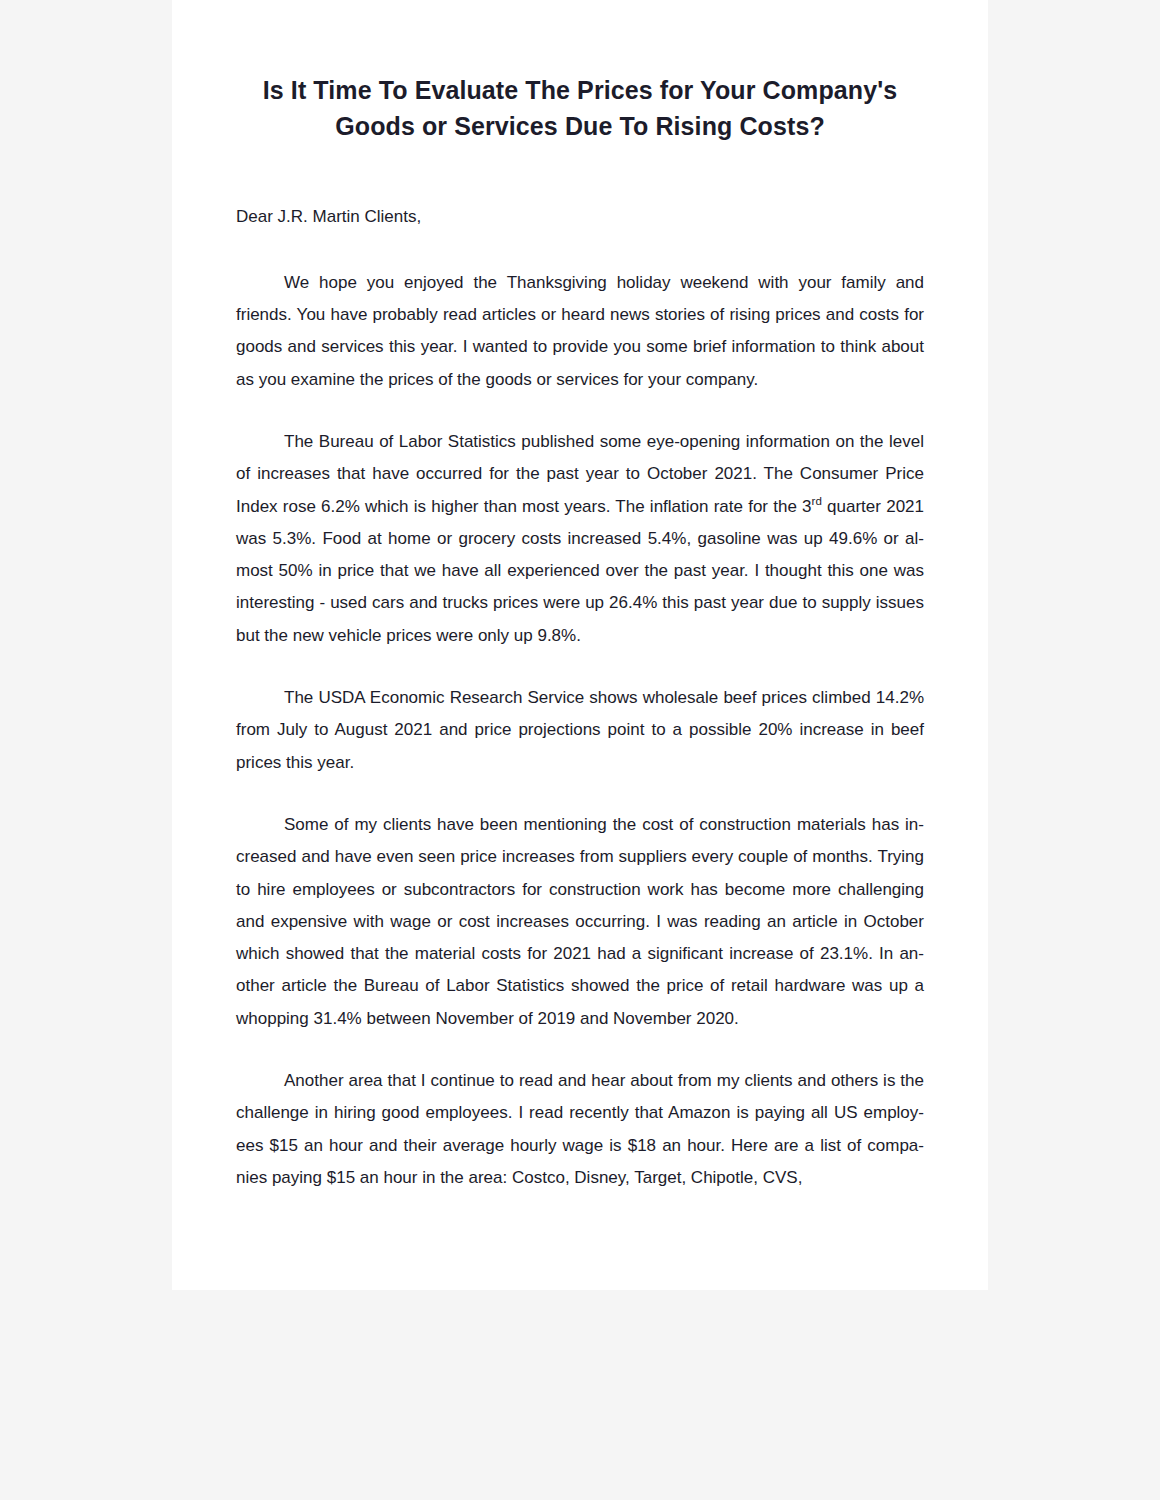Is It Time To Evaluate The Prices for Your Company's Goods or Services Due To Rising Costs?
Dear J.R. Martin Clients,
We hope you enjoyed the Thanksgiving holiday weekend with your family and friends. You have probably read articles or heard news stories of rising prices and costs for goods and services this year. I wanted to provide you some brief information to think about as you examine the prices of the goods or services for your company.
The Bureau of Labor Statistics published some eye-opening information on the level of increases that have occurred for the past year to October 2021. The Consumer Price Index rose 6.2% which is higher than most years. The inflation rate for the 3rd quarter 2021 was 5.3%. Food at home or grocery costs increased 5.4%, gasoline was up 49.6% or almost 50% in price that we have all experienced over the past year. I thought this one was interesting - used cars and trucks prices were up 26.4% this past year due to supply issues but the new vehicle prices were only up 9.8%.
The USDA Economic Research Service shows wholesale beef prices climbed 14.2% from July to August 2021 and price projections point to a possible 20% increase in beef prices this year.
Some of my clients have been mentioning the cost of construction materials has increased and have even seen price increases from suppliers every couple of months. Trying to hire employees or subcontractors for construction work has become more challenging and expensive with wage or cost increases occurring. I was reading an article in October which showed that the material costs for 2021 had a significant increase of 23.1%. In another article the Bureau of Labor Statistics showed the price of retail hardware was up a whopping 31.4% between November of 2019 and November 2020.
Another area that I continue to read and hear about from my clients and others is the challenge in hiring good employees. I read recently that Amazon is paying all US employees $15 an hour and their average hourly wage is $18 an hour. Here are a list of companies paying $15 an hour in the area: Costco, Disney, Target, Chipotle, CVS,